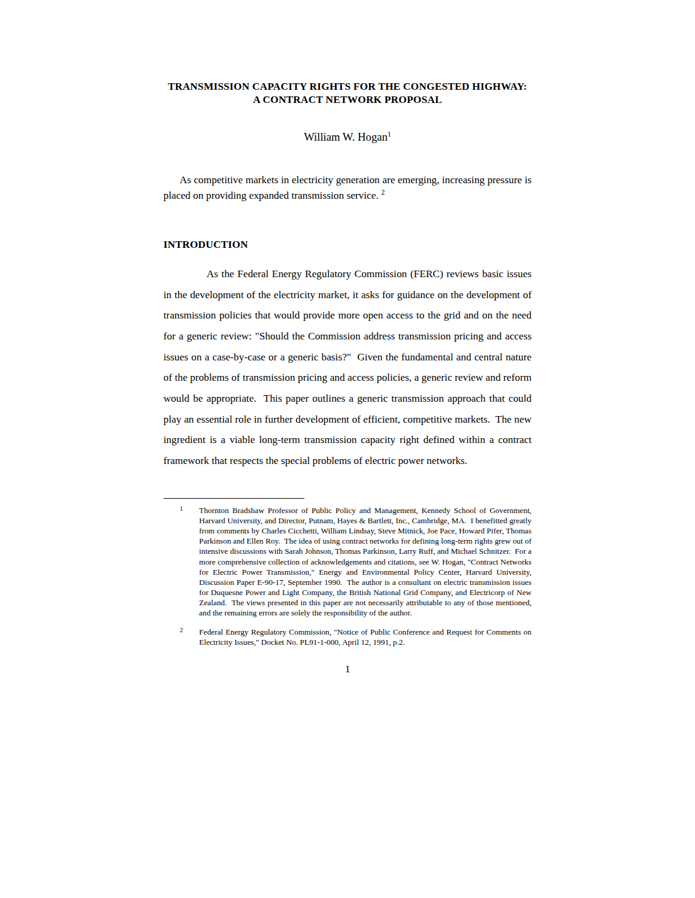Transmission Capacity Rights for the Congested Highway:
A Contract Network Proposal
William W. Hogan1
As competitive markets in electricity generation are emerging, increasing pressure is placed on providing expanded transmission service. 2
Introduction
As the Federal Energy Regulatory Commission (FERC) reviews basic issues in the development of the electricity market, it asks for guidance on the development of transmission policies that would provide more open access to the grid and on the need for a generic review: "Should the Commission address transmission pricing and access issues on a case-by-case or a generic basis?" Given the fundamental and central nature of the problems of transmission pricing and access policies, a generic review and reform would be appropriate. This paper outlines a generic transmission approach that could play an essential role in further development of efficient, competitive markets. The new ingredient is a viable long-term transmission capacity right defined within a contract framework that respects the special problems of electric power networks.
1
Thornton Bradshaw Professor of Public Policy and Management, Kennedy School of Government, Harvard University, and Director, Putnam, Hayes & Bartlett, Inc., Cambridge, MA. I benefitted greatly from comments by Charles Cicchetti, William Lindsay, Steve Mitnick, Joe Pace, Howard Pifer, Thomas Parkinson and Ellen Roy. The idea of using contract networks for defining long-term rights grew out of intensive discussions with Sarah Johnson, Thomas Parkinson, Larry Ruff, and Michael Schnitzer. For a more comprehensive collection of acknowledgements and citations, see W. Hogan, "Contract Networks for Electric Power Transmission," Energy and Environmental Policy Center, Harvard University, Discussion Paper E-90-17, September 1990. The author is a consultant on electric transmission issues for Duquesne Power and Light Company, the British National Grid Company, and Electricorp of New Zealand. The views presented in this paper are not necessarily attributable to any of those mentioned, and the remaining errors are solely the responsibility of the author.
2
Federal Energy Regulatory Commission, "Notice of Public Conference and Request for Comments on Electricity Issues," Docket No. PL91-1-000, April 12, 1991, p.2.
1